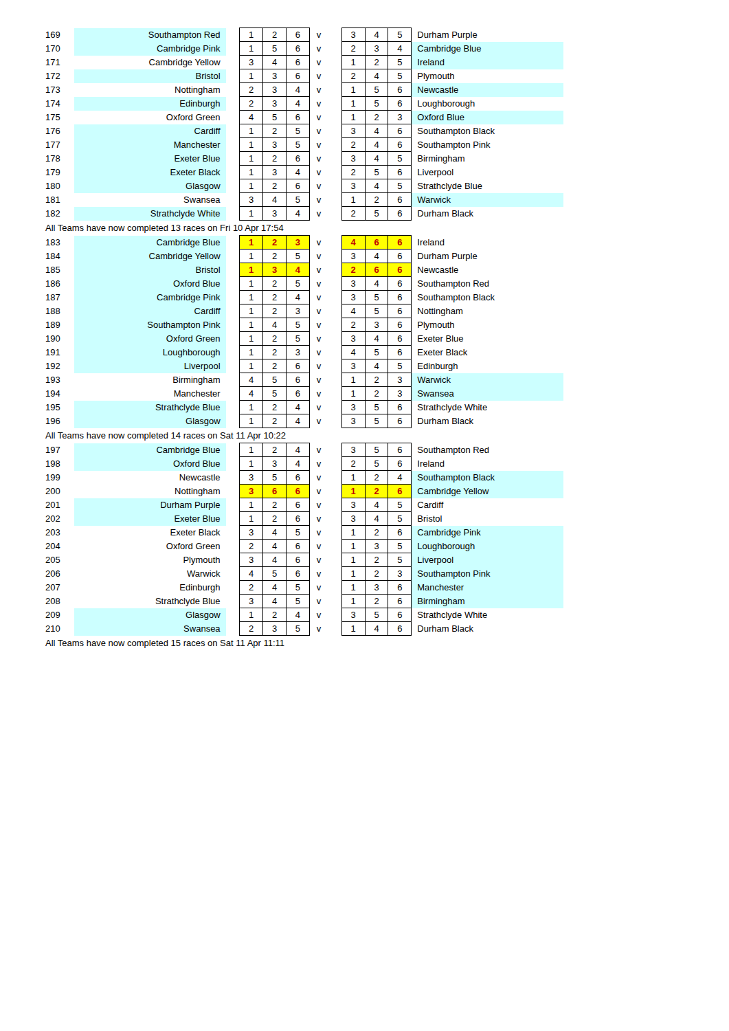| 169 | Southampton Red | | 1 | 2 | 6 | v | | 3 | 4 | 5 | Durham Purple |
| 170 | Cambridge Pink | | 1 | 5 | 6 | v | | 2 | 3 | 4 | Cambridge Blue |
| 171 | Cambridge Yellow | | 3 | 4 | 6 | v | | 1 | 2 | 5 | Ireland |
| 172 | Bristol | | 1 | 3 | 6 | v | | 2 | 4 | 5 | Plymouth |
| 173 | Nottingham | | 2 | 3 | 4 | v | | 1 | 5 | 6 | Newcastle |
| 174 | Edinburgh | | 2 | 3 | 4 | v | | 1 | 5 | 6 | Loughborough |
| 175 | Oxford Green | | 4 | 5 | 6 | v | | 1 | 2 | 3 | Oxford Blue |
| 176 | Cardiff | | 1 | 2 | 5 | v | | 3 | 4 | 6 | Southampton Black |
| 177 | Manchester | | 1 | 3 | 5 | v | | 2 | 4 | 6 | Southampton Pink |
| 178 | Exeter Blue | | 1 | 2 | 6 | v | | 3 | 4 | 5 | Birmingham |
| 179 | Exeter Black | | 1 | 3 | 4 | v | | 2 | 5 | 6 | Liverpool |
| 180 | Glasgow | | 1 | 2 | 6 | v | | 3 | 4 | 5 | Strathclyde Blue |
| 181 | Swansea | | 3 | 4 | 5 | v | | 1 | 2 | 6 | Warwick |
| 182 | Strathclyde White | | 1 | 3 | 4 | v | | 2 | 5 | 6 | Durham Black |
| All Teams have now completed 13 races on Fri 10 Apr 17:54 |
| 183 | Cambridge Blue | | 1 | 2 | 3 | v | | 4 | 6 | 6 | Ireland |
| 184 | Cambridge Yellow | | 1 | 2 | 5 | v | | 3 | 4 | 6 | Durham Purple |
| 185 | Bristol | | 1 | 3 | 4 | v | | 2 | 6 | 6 | Newcastle |
| 186 | Oxford Blue | | 1 | 2 | 5 | v | | 3 | 4 | 6 | Southampton Red |
| 187 | Cambridge Pink | | 1 | 2 | 4 | v | | 3 | 5 | 6 | Southampton Black |
| 188 | Cardiff | | 1 | 2 | 3 | v | | 4 | 5 | 6 | Nottingham |
| 189 | Southampton Pink | | 1 | 4 | 5 | v | | 2 | 3 | 6 | Plymouth |
| 190 | Oxford Green | | 1 | 2 | 5 | v | | 3 | 4 | 6 | Exeter Blue |
| 191 | Loughborough | | 1 | 2 | 3 | v | | 4 | 5 | 6 | Exeter Black |
| 192 | Liverpool | | 1 | 2 | 6 | v | | 3 | 4 | 5 | Edinburgh |
| 193 | Birmingham | | 4 | 5 | 6 | v | | 1 | 2 | 3 | Warwick |
| 194 | Manchester | | 4 | 5 | 6 | v | | 1 | 2 | 3 | Swansea |
| 195 | Strathclyde Blue | | 1 | 2 | 4 | v | | 3 | 5 | 6 | Strathclyde White |
| 196 | Glasgow | | 1 | 2 | 4 | v | | 3 | 5 | 6 | Durham Black |
| All Teams have now completed 14 races on Sat 11 Apr 10:22 |
| 197 | Cambridge Blue | | 1 | 2 | 4 | v | | 3 | 5 | 6 | Southampton Red |
| 198 | Oxford Blue | | 1 | 3 | 4 | v | | 2 | 5 | 6 | Ireland |
| 199 | Newcastle | | 3 | 5 | 6 | v | | 1 | 2 | 4 | Southampton Black |
| 200 | Nottingham | | 3 | 6 | 6 | v | | 1 | 2 | 6 | Cambridge Yellow |
| 201 | Durham Purple | | 1 | 2 | 6 | v | | 3 | 4 | 5 | Cardiff |
| 202 | Exeter Blue | | 1 | 2 | 6 | v | | 3 | 4 | 5 | Bristol |
| 203 | Exeter Black | | 3 | 4 | 5 | v | | 1 | 2 | 6 | Cambridge Pink |
| 204 | Oxford Green | | 2 | 4 | 6 | v | | 1 | 3 | 5 | Loughborough |
| 205 | Plymouth | | 3 | 4 | 6 | v | | 1 | 2 | 5 | Liverpool |
| 206 | Warwick | | 4 | 5 | 6 | v | | 1 | 2 | 3 | Southampton Pink |
| 207 | Edinburgh | | 2 | 4 | 5 | v | | 1 | 3 | 6 | Manchester |
| 208 | Strathclyde Blue | | 3 | 4 | 5 | v | | 1 | 2 | 6 | Birmingham |
| 209 | Glasgow | | 1 | 2 | 4 | v | | 3 | 5 | 6 | Strathclyde White |
| 210 | Swansea | | 2 | 3 | 5 | v | | 1 | 4 | 6 | Durham Black |
| All Teams have now completed 15 races on Sat 11 Apr 11:11 |